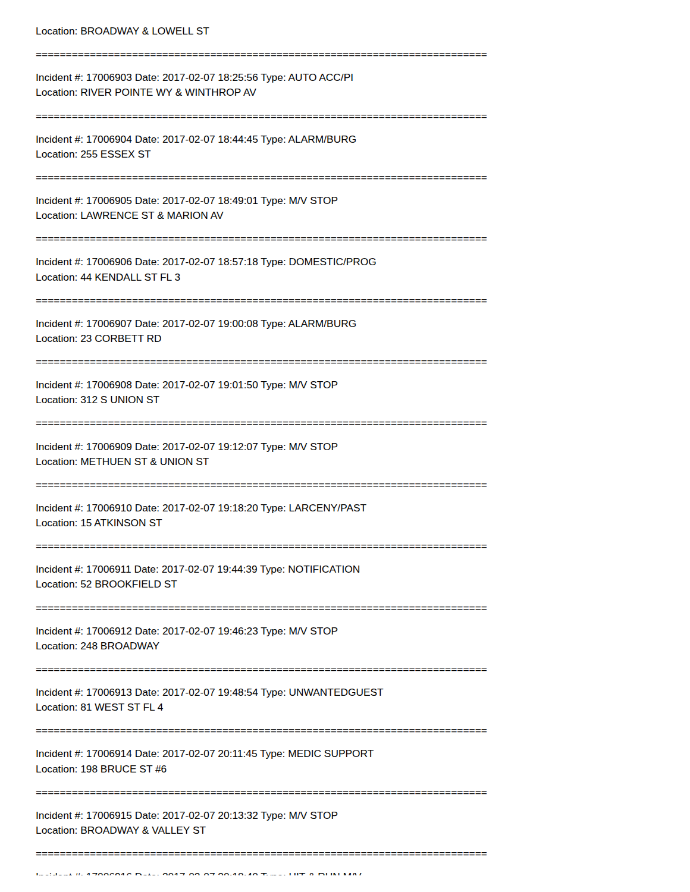Location: BROADWAY & LOWELL ST
===========================================================================
Incident #: 17006903 Date: 2017-02-07 18:25:56 Type: AUTO ACC/PI
Location: RIVER POINTE WY & WINTHROP AV
===========================================================================
Incident #: 17006904 Date: 2017-02-07 18:44:45 Type: ALARM/BURG
Location: 255 ESSEX ST
===========================================================================
Incident #: 17006905 Date: 2017-02-07 18:49:01 Type: M/V STOP
Location: LAWRENCE ST & MARION AV
===========================================================================
Incident #: 17006906 Date: 2017-02-07 18:57:18 Type: DOMESTIC/PROG
Location: 44 KENDALL ST FL 3
===========================================================================
Incident #: 17006907 Date: 2017-02-07 19:00:08 Type: ALARM/BURG
Location: 23 CORBETT RD
===========================================================================
Incident #: 17006908 Date: 2017-02-07 19:01:50 Type: M/V STOP
Location: 312 S UNION ST
===========================================================================
Incident #: 17006909 Date: 2017-02-07 19:12:07 Type: M/V STOP
Location: METHUEN ST & UNION ST
===========================================================================
Incident #: 17006910 Date: 2017-02-07 19:18:20 Type: LARCENY/PAST
Location: 15 ATKINSON ST
===========================================================================
Incident #: 17006911 Date: 2017-02-07 19:44:39 Type: NOTIFICATION
Location: 52 BROOKFIELD ST
===========================================================================
Incident #: 17006912 Date: 2017-02-07 19:46:23 Type: M/V STOP
Location: 248 BROADWAY
===========================================================================
Incident #: 17006913 Date: 2017-02-07 19:48:54 Type: UNWANTEDGUEST
Location: 81 WEST ST FL 4
===========================================================================
Incident #: 17006914 Date: 2017-02-07 20:11:45 Type: MEDIC SUPPORT
Location: 198 BRUCE ST #6
===========================================================================
Incident #: 17006915 Date: 2017-02-07 20:13:32 Type: M/V STOP
Location: BROADWAY & VALLEY ST
===========================================================================
Incident #: 17006916 Date: 2017-02-07 20:18:40 Type: HIT & RUN M/V